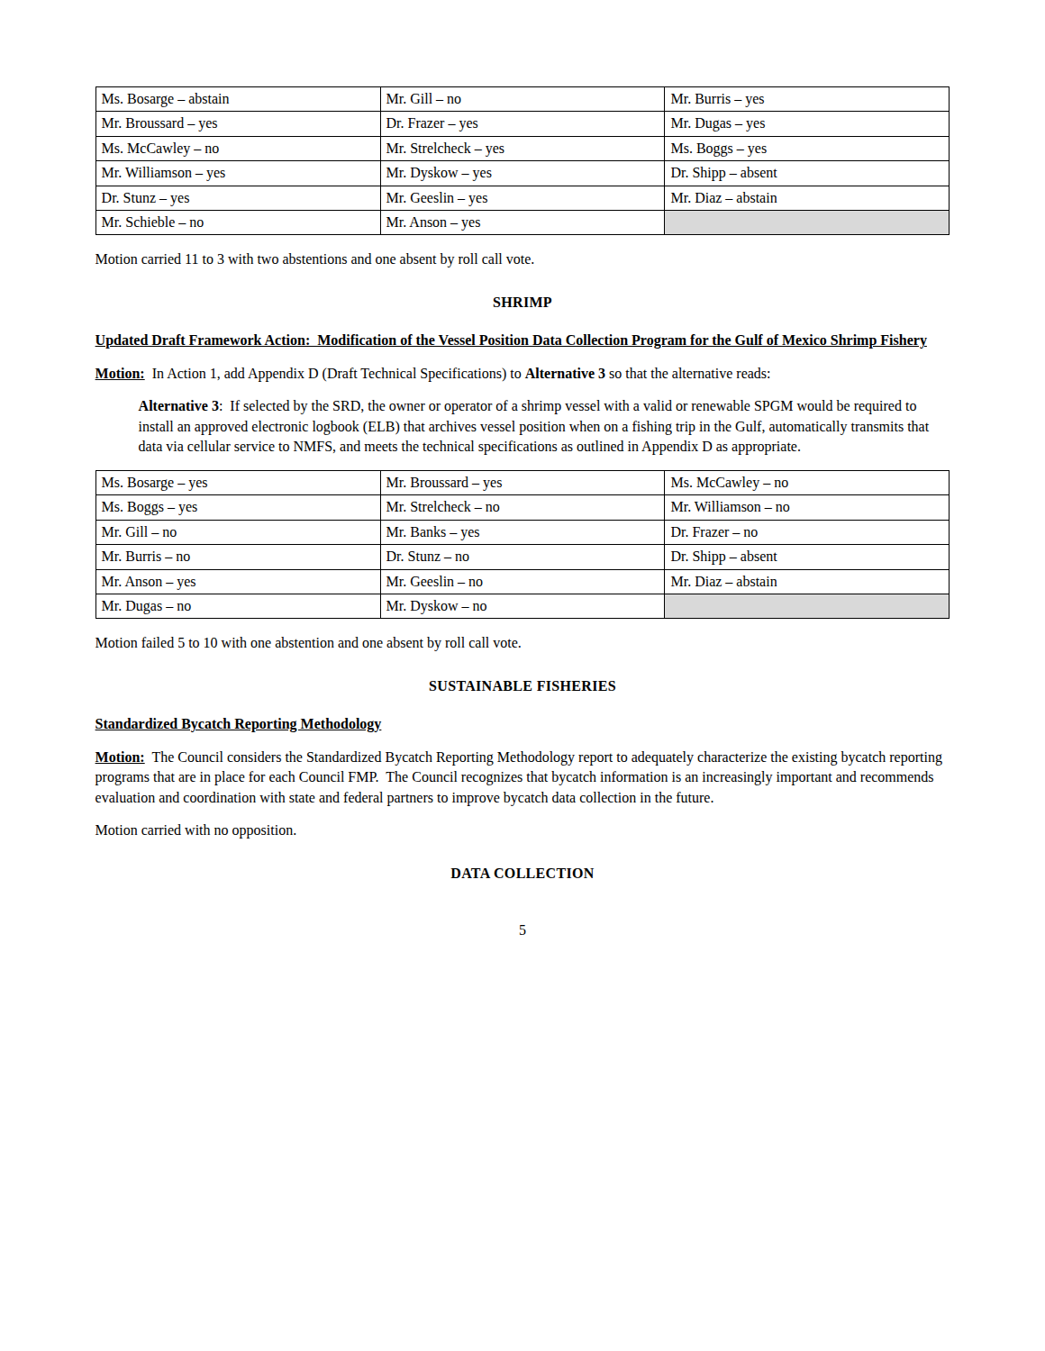| Ms. Bosarge – abstain | Mr. Gill – no | Mr. Burris – yes |
| Mr. Broussard – yes | Dr. Frazer – yes | Mr. Dugas – yes |
| Ms. McCawley – no | Mr. Strelcheck – yes | Ms. Boggs – yes |
| Mr. Williamson – yes | Mr. Dyskow – yes | Dr. Shipp – absent |
| Dr. Stunz – yes | Mr. Geeslin – yes | Mr. Diaz – abstain |
| Mr. Schieble – no | Mr. Anson – yes | |
Motion carried 11 to 3 with two abstentions and one absent by roll call vote.
SHRIMP
Updated Draft Framework Action: Modification of the Vessel Position Data Collection Program for the Gulf of Mexico Shrimp Fishery
Motion: In Action 1, add Appendix D (Draft Technical Specifications) to Alternative 3 so that the alternative reads:
Alternative 3: If selected by the SRD, the owner or operator of a shrimp vessel with a valid or renewable SPGM would be required to install an approved electronic logbook (ELB) that archives vessel position when on a fishing trip in the Gulf, automatically transmits that data via cellular service to NMFS, and meets the technical specifications as outlined in Appendix D as appropriate.
| Ms. Bosarge – yes | Mr. Broussard – yes | Ms. McCawley – no |
| Ms. Boggs – yes | Mr. Strelcheck – no | Mr. Williamson – no |
| Mr. Gill – no | Mr. Banks – yes | Dr. Frazer – no |
| Mr. Burris – no | Dr. Stunz – no | Dr. Shipp – absent |
| Mr. Anson – yes | Mr. Geeslin – no | Mr. Diaz – abstain |
| Mr. Dugas – no | Mr. Dyskow – no | |
Motion failed 5 to 10 with one abstention and one absent by roll call vote.
SUSTAINABLE FISHERIES
Standardized Bycatch Reporting Methodology
Motion: The Council considers the Standardized Bycatch Reporting Methodology report to adequately characterize the existing bycatch reporting programs that are in place for each Council FMP. The Council recognizes that bycatch information is an increasingly important and recommends evaluation and coordination with state and federal partners to improve bycatch data collection in the future.
Motion carried with no opposition.
DATA COLLECTION
5